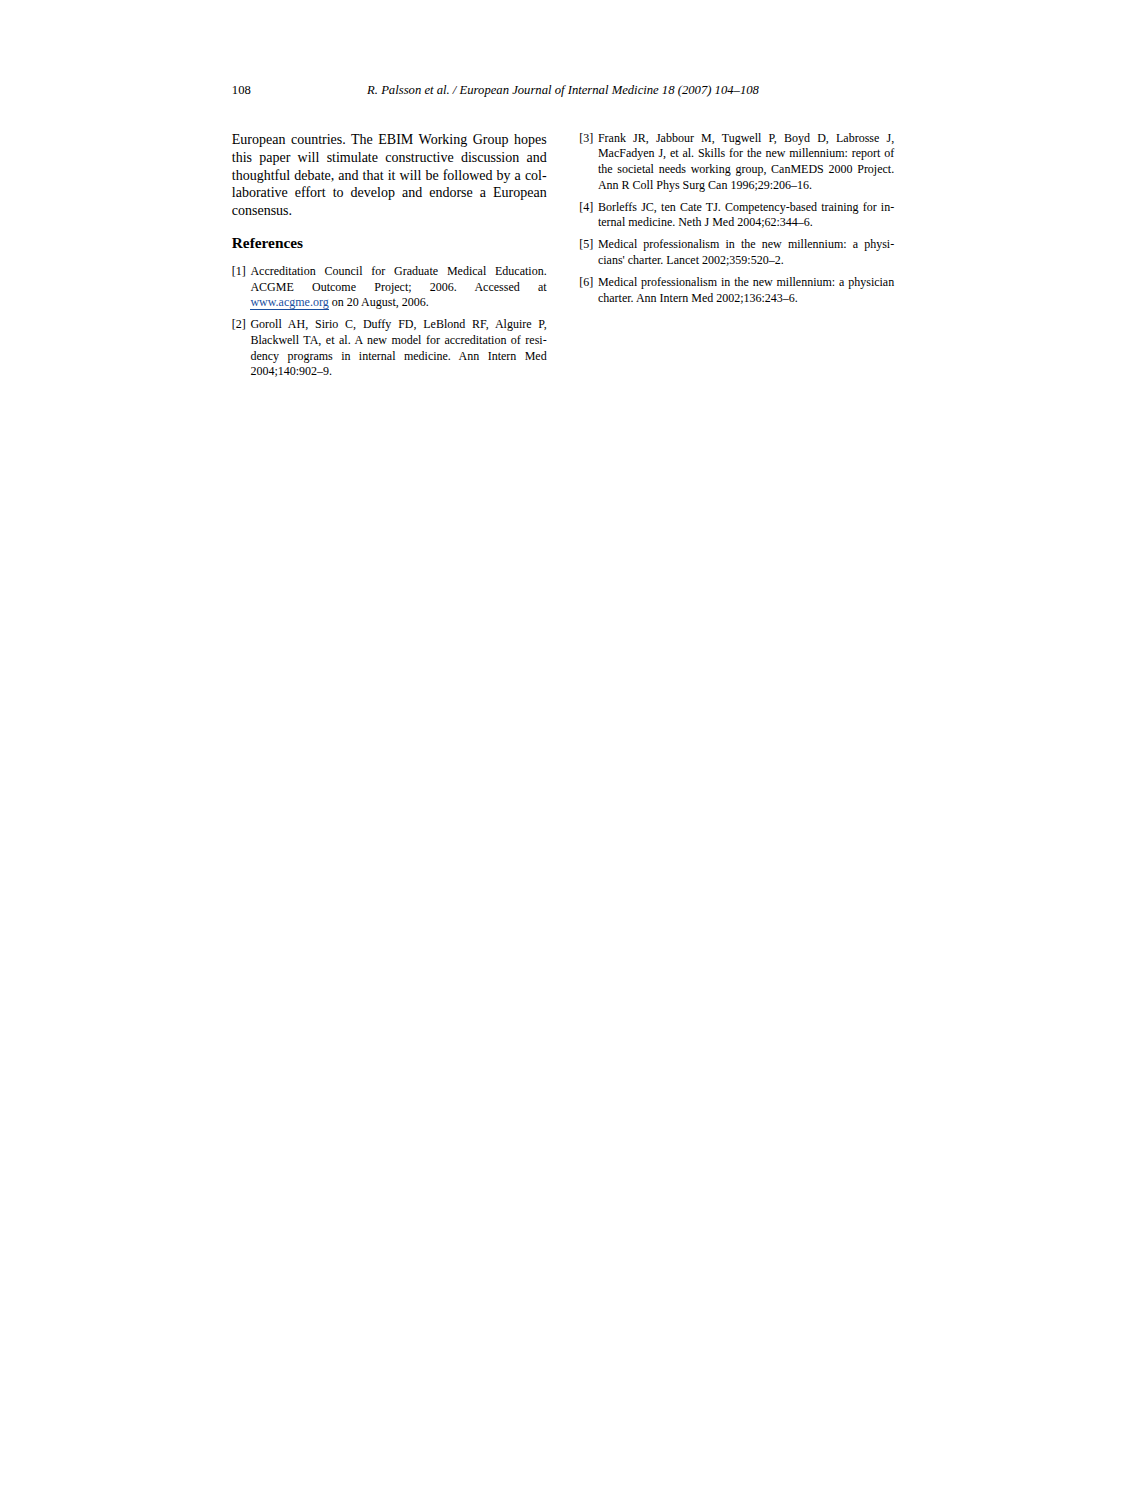108 R. Palsson et al. / European Journal of Internal Medicine 18 (2007) 104–108
European countries. The EBIM Working Group hopes this paper will stimulate constructive discussion and thoughtful debate, and that it will be followed by a collaborative effort to develop and endorse a European consensus.
References
[1] Accreditation Council for Graduate Medical Education. ACGME Outcome Project; 2006. Accessed at www.acgme.org on 20 August, 2006.
[2] Goroll AH, Sirio C, Duffy FD, LeBlond RF, Alguire P, Blackwell TA, et al. A new model for accreditation of residency programs in internal medicine. Ann Intern Med 2004;140:902–9.
[3] Frank JR, Jabbour M, Tugwell P, Boyd D, Labrosse J, MacFadyen J, et al. Skills for the new millennium: report of the societal needs working group, CanMEDS 2000 Project. Ann R Coll Phys Surg Can 1996;29:206–16.
[4] Borleffs JC, ten Cate TJ. Competency-based training for internal medicine. Neth J Med 2004;62:344–6.
[5] Medical professionalism in the new millennium: a physicians' charter. Lancet 2002;359:520–2.
[6] Medical professionalism in the new millennium: a physician charter. Ann Intern Med 2002;136:243–6.